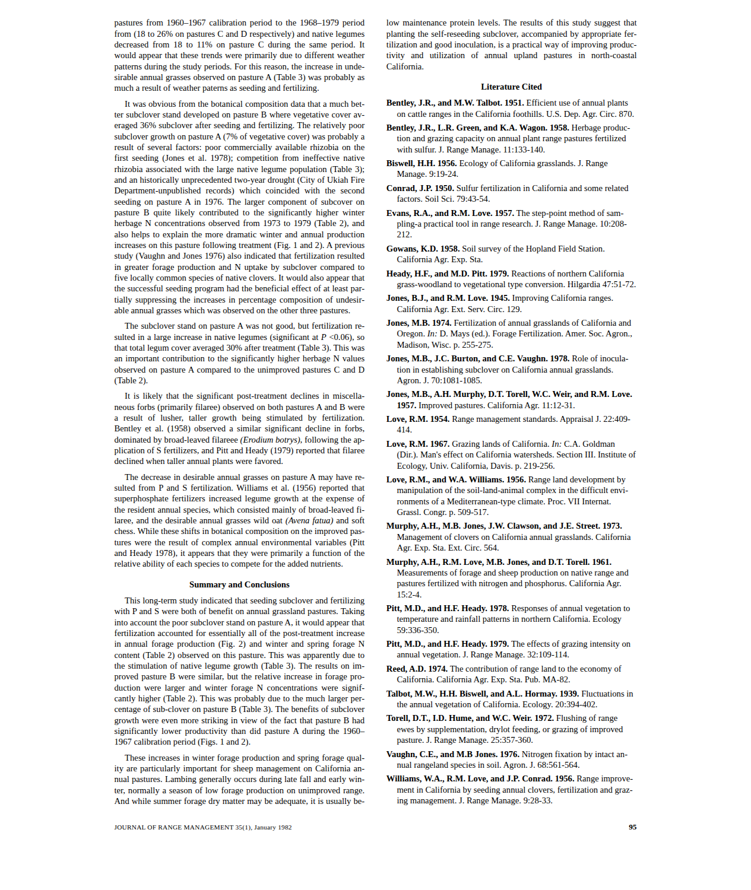pastures from 1960–1967 calibration period to the 1968–1979 period from (18 to 26% on pastures C and D respectively) and native legumes decreased from 18 to 11% on pasture C during the same period. It would appear that these trends were primarily due to different weather patterns during the study periods. For this reason, the increase in undesirable annual grasses observed on pasture A (Table 3) was probably as much a result of weather paterns as seeding and fertilizing.
It was obvious from the botanical composition data that a much better subclover stand developed on pasture B where vegetative cover averaged 36% subclover after seeding and fertilizing. The relatively poor subclover growth on pasture A (7% of vegetative cover) was probably a result of several factors: poor commercially available rhizobia on the first seeding (Jones et al. 1978); competition from ineffective native rhizobia associated with the large native legume population (Table 3); and an historically unprecedented two-year drought (City of Ukiah Fire Department-unpublished records) which coincided with the second seeding on pasture A in 1976. The larger component of subcover on pasture B quite likely contributed to the significantly higher winter herbage N concentrations observed from 1973 to 1979 (Table 2), and also helps to explain the more dramatic winter and annual production increases on this pasture following treatment (Fig. 1 and 2). A previous study (Vaughn and Jones 1976) also indicated that fertilization resulted in greater forage production and N uptake by subclover compared to five locally common species of native clovers. It would also appear that the successful seeding program had the beneficial effect of at least partially suppressing the increases in percentage composition of undesirable annual grasses which was observed on the other three pastures.
The subclover stand on pasture A was not good, but fertilization resulted in a large increase in native legumes (significant at P <0.06), so that total legum cover averaged 30% after treatment (Table 3). This was an important contribution to the significantly higher herbage N values observed on pasture A compared to the unimproved pastures C and D (Table 2).
It is likely that the significant post-treatment declines in miscellaneous forbs (primarily filaree) observed on both pastures A and B were a result of lusher, taller growth being stimulated by fertilization. Bentley et al. (1958) observed a similar significant decline in forbs, dominated by broad-leaved filareee (Erodium botrys), following the application of S fertilizers, and Pitt and Heady (1979) reported that filaree declined when taller annual plants were favored.
The decrease in desirable annual grasses on pasture A may have resulted from P and S fertilization. Williams et al. (1956) reported that superphosphate fertilizers increased legume growth at the expense of the resident annual species, which consisted mainly of broad-leaved filaree, and the desirable annual grasses wild oat (Avena fatua) and soft chess. While these shifts in botanical composition on the improved pastures were the result of complex annual environmental variables (Pitt and Heady 1978), it appears that they were primarily a function of the relative ability of each species to compete for the added nutrients.
Summary and Conclusions
This long-term study indicated that seeding subclover and fertilizing with P and S were both of benefit on annual grassland pastures. Taking into account the poor subclover stand on pasture A, it would appear that fertilization accounted for essentially all of the post-treatment increase in annual forage production (Fig. 2) and winter and spring forage N content (Table 2) observed on this pasture. This was apparently due to the stimulation of native legume growth (Table 3). The results on improved pasture B were similar, but the relative increase in forage production were larger and winter forage N concentrations were signifcantly higher (Table 2). This was probably due to the much larger percentage of sub-clover on pasture B (Table 3). The benefits of subclover growth were even more striking in view of the fact that pasture B had significantly lower productivity than did pasture A during the 1960–1967 calibration period (Figs. 1 and 2).
These increases in winter forage production and spring forage quality are particularly important for sheep management on California annual pastures. Lambing generally occurs during late fall and early winter, normally a season of low forage production on unimproved range. And while summer forage dry matter may be adequate, it is usually below maintenance protein levels. The results of this study suggest that planting the self-reseeding subclover, accompanied by appropriate fertilization and good inoculation, is a practical way of improving productivity and utilization of annual upland pastures in north-coastal California.
Literature Cited
Bentley, J.R., and M.W. Talbot. 1951. Efficient use of annual plants on cattle ranges in the California foothills. U.S. Dep. Agr. Circ. 870.
Bentley, J.R., L.R. Green, and K.A. Wagon. 1958. Herbage production and grazing capacity on annual plant range pastures fertilized with sulfur. J. Range Manage. 11:133-140.
Biswell, H.H. 1956. Ecology of California grasslands. J. Range Manage. 9:19-24.
Conrad, J.P. 1950. Sulfur fertilization in California and some related factors. Soil Sci. 79:43-54.
Evans, R.A., and R.M. Love. 1957. The step-point method of sampling-a practical tool in range research. J. Range Manage. 10:208-212.
Gowans, K.D. 1958. Soil survey of the Hopland Field Station. California Agr. Exp. Sta.
Heady, H.F., and M.D. Pitt. 1979. Reactions of northern California grass-woodland to vegetational type conversion. Hilgardia 47:51-72.
Jones, B.J., and R.M. Love. 1945. Improving California ranges. California Agr. Ext. Serv. Circ. 129.
Jones, M.B. 1974. Fertilization of annual grasslands of California and Oregon. In: D. Mays (ed.). Forage Fertilization. Amer. Soc. Agron., Madison, Wisc. p. 255-275.
Jones, M.B., J.C. Burton, and C.E. Vaughn. 1978. Role of inoculation in establishing subclover on California annual grasslands. Agron. J. 70:1081-1085.
Jones, M.B., A.H. Murphy, D.T. Torell, W.C. Weir, and R.M. Love. 1957. Improved pastures. California Agr. 11:12-31.
Love, R.M. 1954. Range management standards. Appraisal J. 22:409-414.
Love, R.M. 1967. Grazing lands of California. In: C.A. Goldman (Dir.). Man's effect on California watersheds. Section III. Institute of Ecology, Univ. California, Davis. p. 219-256.
Love, R.M., and W.A. Williams. 1956. Range land development by manipulation of the soil-land-animal complex in the difficult environments of a Mediterranean-type climate. Proc. VII Internat. Grassl. Congr. p. 509-517.
Murphy, A.H., M.B. Jones, J.W. Clawson, and J.E. Street. 1973. Management of clovers on California annual grasslands. California Agr. Exp. Sta. Ext. Circ. 564.
Murphy, A.H., R.M. Love, M.B. Jones, and D.T. Torell. 1961. Measurements of forage and sheep production on native range and pastures fertilized with nitrogen and phosphorus. California Agr. 15:2-4.
Pitt, M.D., and H.F. Heady. 1978. Responses of annual vegetation to temperature and rainfall patterns in northern California. Ecology 59:336-350.
Pitt, M.D., and H.F. Heady. 1979. The effects of grazing intensity on annual vegetation. J. Range Manage. 32:109-114.
Reed, A.D. 1974. The contribution of range land to the economy of California. California Agr. Exp. Sta. Pub. MA-82.
Talbot, M.W., H.H. Biswell, and A.L. Hormay. 1939. Fluctuations in the annual vegetation of California. Ecology. 20:394-402.
Torell, D.T., I.D. Hume, and W.C. Weir. 1972. Flushing of range ewes by supplementation, drylot feeding, or grazing of improved pasture. J. Range Manage. 25:357-360.
Vaughn, C.E., and M.B Jones. 1976. Nitrogen fixation by intact annual rangeland species in soil. Agron. J. 68:561-564.
Williams, W.A., R.M. Love, and J.P. Conrad. 1956. Range improvement in California by seeding annual clovers, fertilization and grazing management. J. Range Manage. 9:28-33.
JOURNAL OF RANGE MANAGEMENT 35(1), January 1982 95